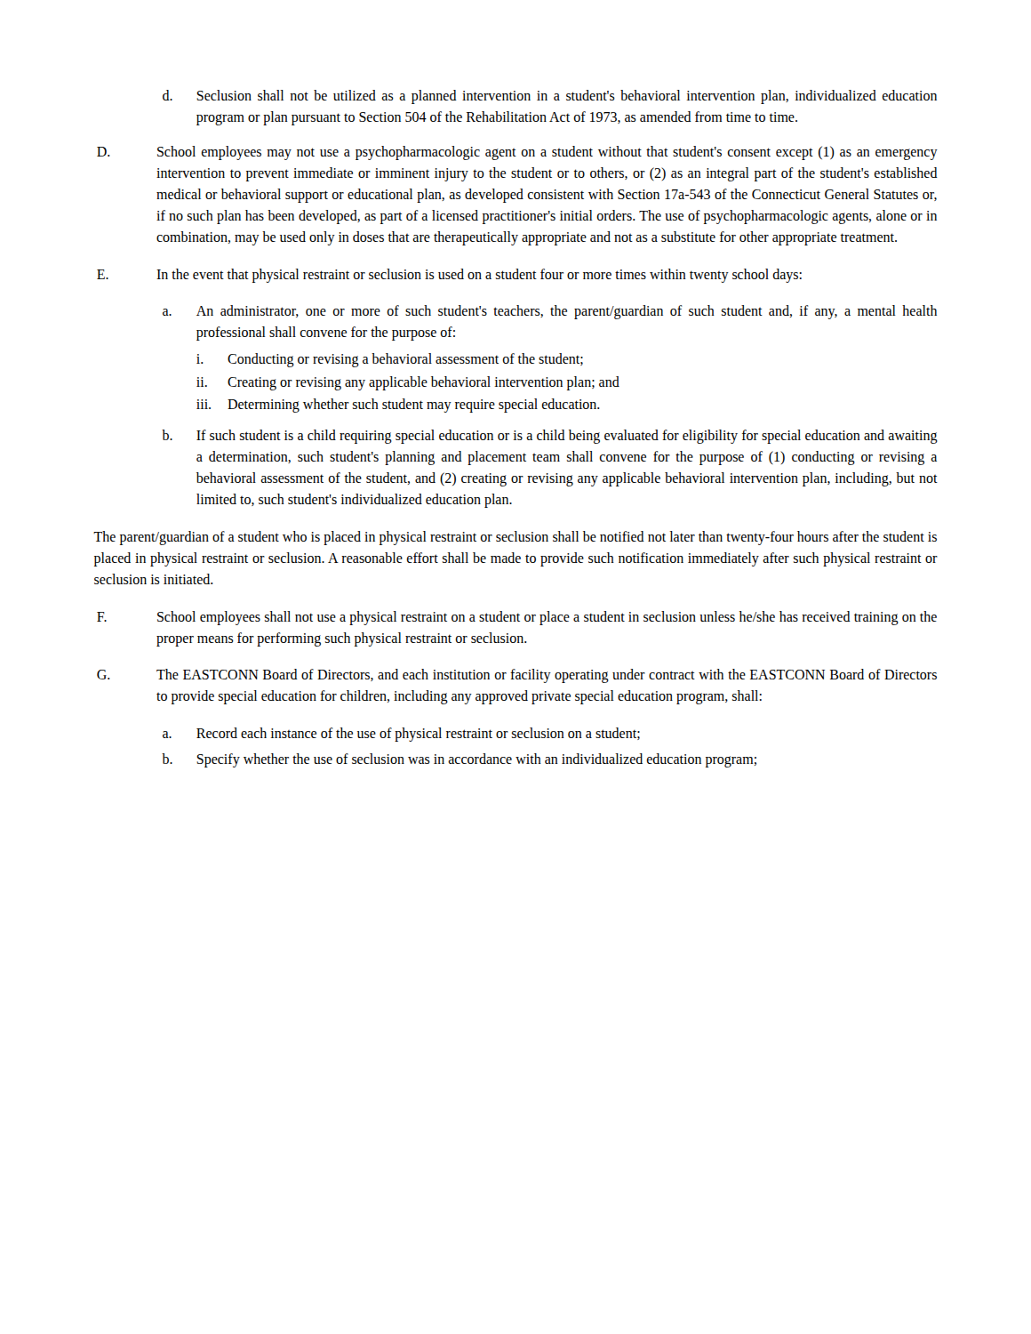d.
Seclusion shall not be utilized as a planned intervention in a student's behavioral intervention plan, individualized education program or plan pursuant to Section 504 of the Rehabilitation Act of 1973, as amended from time to time.
D.
School employees may not use a psychopharmacologic agent on a student without that student's consent except (1) as an emergency intervention to prevent immediate or imminent injury to the student or to others, or (2) as an integral part of the student's established medical or behavioral support or educational plan, as developed consistent with Section 17a-543 of the Connecticut General Statutes or, if no such plan has been developed, as part of a licensed practitioner's initial orders. The use of psychopharmacologic agents, alone or in combination, may be used only in doses that are therapeutically appropriate and not as a substitute for other appropriate treatment.
E.
In the event that physical restraint or seclusion is used on a student four or more times within twenty school days:
a.
An administrator, one or more of such student's teachers, the parent/guardian of such student and, if any, a mental health professional shall convene for the purpose of:
i.
Conducting or revising a behavioral assessment of the student;
ii.
Creating or revising any applicable behavioral intervention plan; and
iii.
Determining whether such student may require special education.
b.
If such student is a child requiring special education or is a child being evaluated for eligibility for special education and awaiting a determination, such student's planning and placement team shall convene for the purpose of (1) conducting or revising a behavioral assessment of the student, and (2) creating or revising any applicable behavioral intervention plan, including, but not limited to, such student's individualized education plan.
The parent/guardian of a student who is placed in physical restraint or seclusion shall be notified not later than twenty-four hours after the student is placed in physical restraint or seclusion. A reasonable effort shall be made to provide such notification immediately after such physical restraint or seclusion is initiated.
F.
School employees shall not use a physical restraint on a student or place a student in seclusion unless he/she has received training on the proper means for performing such physical restraint or seclusion.
G.
The EASTCONN Board of Directors, and each institution or facility operating under contract with the EASTCONN Board of Directors to provide special education for children, including any approved private special education program, shall:
a.
Record each instance of the use of physical restraint or seclusion on a student;
b.
Specify whether the use of seclusion was in accordance with an individualized education program;